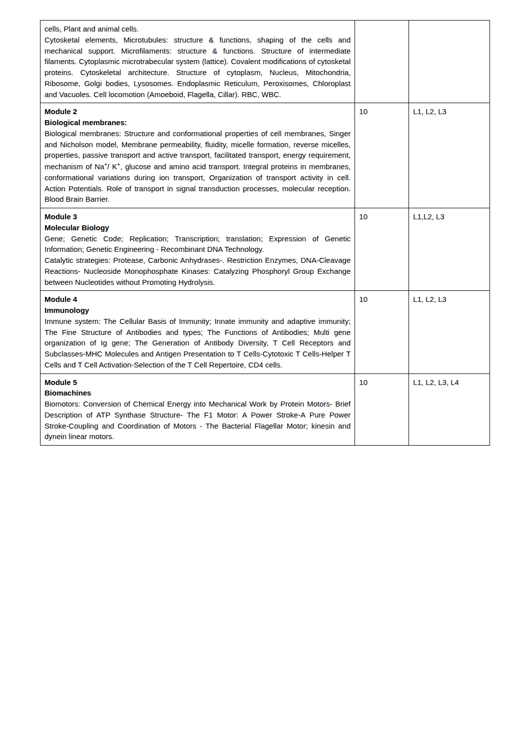| cells, Plant and animal cells. Cytosketal elements, Microtubules: structure & functions, shaping of the cells and mechanical support. Microfilaments: structure & functions. Structure of intermediate filaments. Cytoplasmic microtrabecular system (lattice). Covalent modifications of cytosketal proteins. Cytoskeletal architecture. Structure of cytoplasm, Nucleus, Mitochondria, Ribosome, Golgi bodies, Lysosomes. Endoplasmic Reticulum, Peroxisomes, Chloroplast and Vacuoles. Cell locomotion (Amoeboid, Flagella, Cillar). RBC, WBC. | | |
| Module 2 Biological membranes: Biological membranes: Structure and conformational properties of cell membranes, Singer and Nicholson model, Membrane permeability, fluidity, micelle formation, reverse micelles, properties, passive transport and active transport, facilitated transport, energy requirement, mechanism of Na + / K + , glucose and amino acid transport. Integral proteins in membranes, conformational variations during ion transport, Organization of transport activity in cell. Action Potentials. Role of transport in signal transduction processes, molecular reception. Blood Brain Barrier. | 10 | L1, L2, L3 |
| Module 3 Molecular Biology Gene; Genetic Code; Replication; Transcription; translation; Expression of Genetic Information; Genetic Engineering - Recombinant DNA Technology. Catalytic strategies: Protease, Carbonic Anhydrases-. Restriction Enzymes, DNA-Cleavage Reactions- Nucleoside Monophosphate Kinases: Catalyzing Phosphoryl Group Exchange between Nucleotides without Promoting Hydrolysis. | 10 | L1,L2, L3 |
| Module 4 Immunology Immune system: The Cellular Basis of Immunity; Innate immunity and adaptive immunity; The Fine Structure of Antibodies and types; The Functions of Antibodies; Multi gene organization of Ig gene; The Generation of Antibody Diversity, T Cell Receptors and Subclasses-MHC Molecules and Antigen Presentation to T Cells-Cytotoxic T Cells-Helper T Cells and T Cell Activation-Selection of the T Cell Repertoire, CD4 cells. | 10 | L1, L2, L3 |
| Module 5 Biomachines Biomotors: Conversion of Chemical Energy into Mechanical Work by Protein Motors- Brief Description of ATP Synthase Structure- The F1 Motor: A Power Stroke-A Pure Power Stroke-Coupling and Coordination of Motors - The Bacterial Flagellar Motor; kinesin and dynein linear motors. | 10 | L1, L2, L3, L4 |